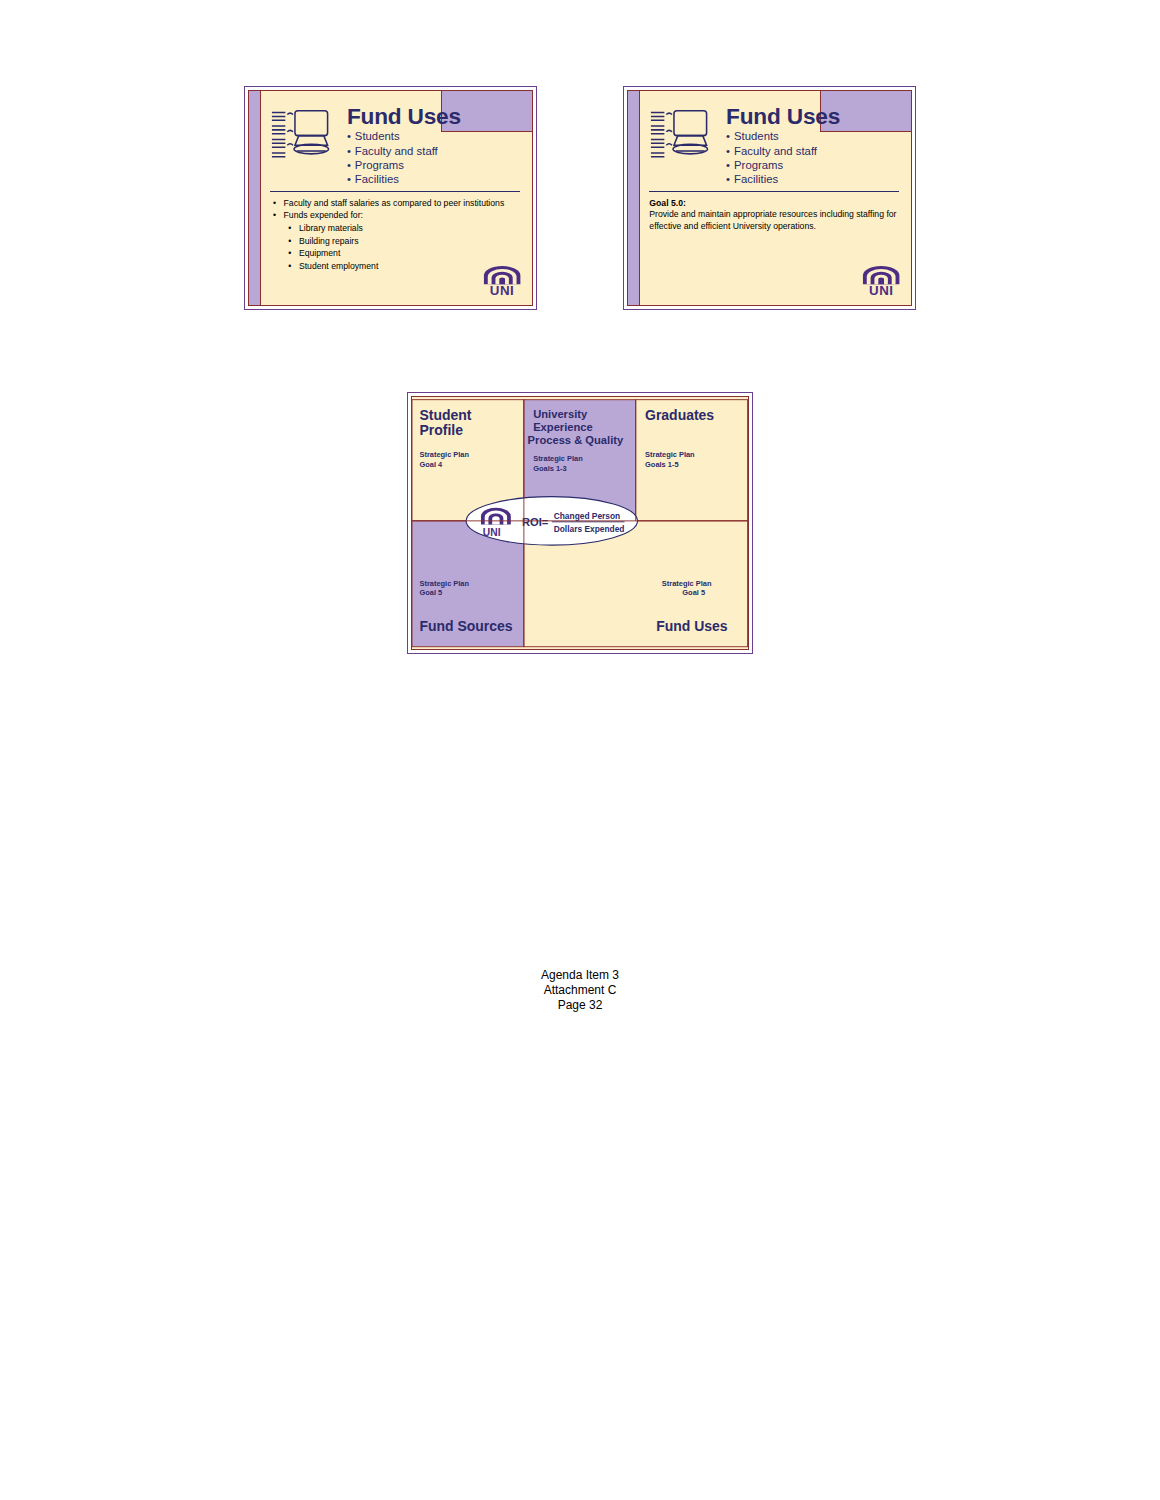Fund Uses
Students
Faculty and staff
Programs
Facilities
Faculty and staff salaries as compared to peer institutions
Funds expended for:
Library materials
Building repairs
Equipment
Student employment
UNI
Fund Uses
Students
Faculty and staff
Programs
Facilities
Goal 5.0:
Provide and maintain appropriate resources including staffing for effective and efficient University operations.
UNI
Student Profile Strategic Plan Goal 4 University Experience Process & Quality Strategic Plan Goals 1-3 Graduates Strategic Plan Goals 1-5 Strategic Plan Goal 5 Fund Sources Strategic Plan Goal 5 Fund Uses UNI ROI= Changed Person Dollars Expended
Agenda Item 3
Attachment C
Page 32